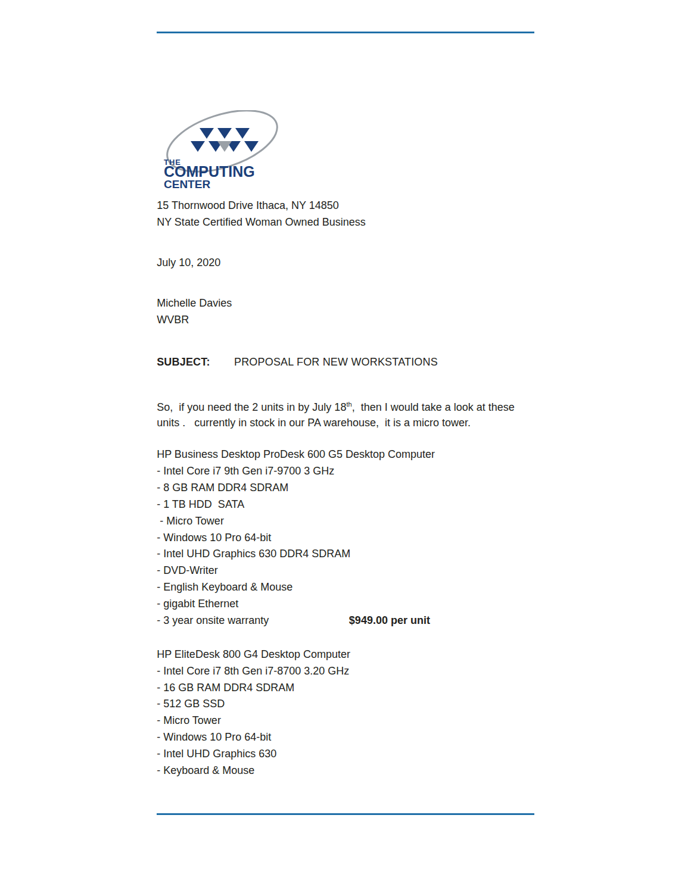THE COMPUTING CENTER
15 Thornwood Drive Ithaca, NY 14850
NY State Certified Woman Owned Business
July 10, 2020
Michelle Davies
WVBR
SUBJECT: PROPOSAL FOR NEW WORKSTATIONS
So, if you need the 2 units in by July 18th, then I would take a look at these units . currently in stock in our PA warehouse, it is a micro tower.
HP Business Desktop ProDesk 600 G5 Desktop Computer
- Intel Core i7 9th Gen i7-9700 3 GHz
- 8 GB RAM DDR4 SDRAM
- 1 TB HDD SATA
- Micro Tower
- Windows 10 Pro 64-bit
- Intel UHD Graphics 630 DDR4 SDRAM
- DVD-Writer
- English Keyboard & Mouse
- gigabit Ethernet
- 3 year onsite warranty $949.00 per unit
HP EliteDesk 800 G4 Desktop Computer
- Intel Core i7 8th Gen i7-8700 3.20 GHz
- 16 GB RAM DDR4 SDRAM
- 512 GB SSD
- Micro Tower
- Windows 10 Pro 64-bit
- Intel UHD Graphics 630
- Keyboard & Mouse